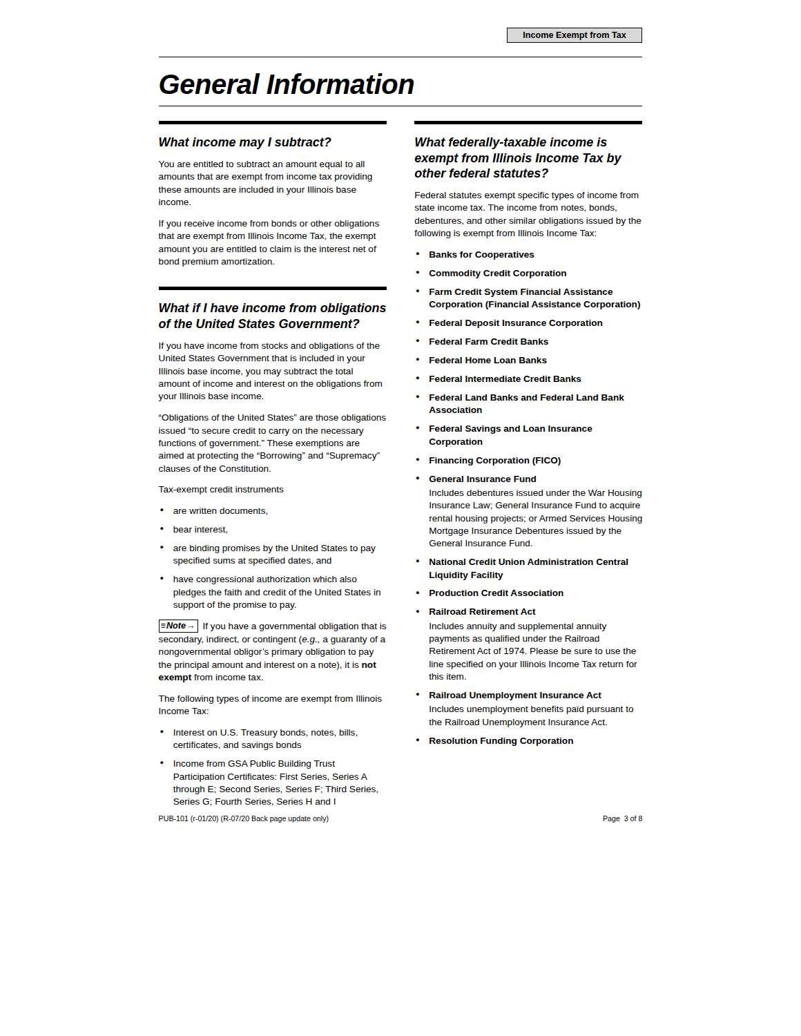Income Exempt from Tax
General Information
What income may I subtract?
You are entitled to subtract an amount equal to all amounts that are exempt from income tax providing these amounts are included in your Illinois base income.
If you receive income from bonds or other obligations that are exempt from Illinois Income Tax, the exempt amount you are entitled to claim is the interest net of bond premium amortization.
What if I have income from obligations of the United States Government?
If you have income from stocks and obligations of the United States Government that is included in your Illinois base income, you may subtract the total amount of income and interest on the obligations from your Illinois base income.
“Obligations of the United States” are those obligations issued “to secure credit to carry on the necessary functions of government.” These exemptions are aimed at protecting the “Borrowing” and “Supremacy” clauses of the Constitution.
Tax-exempt credit instruments
are written documents,
bear interest,
are binding promises by the United States to pay specified sums at specified dates, and
have congressional authorization which also pledges the faith and credit of the United States in support of the promise to pay.
Note If you have a governmental obligation that is secondary, indirect, or contingent (e.g., a guaranty of a nongovernmental obligor’s primary obligation to pay the principal amount and interest on a note), it is not exempt from income tax.
The following types of income are exempt from Illinois Income Tax:
Interest on U.S. Treasury bonds, notes, bills, certificates, and savings bonds
Income from GSA Public Building Trust Participation Certificates: First Series, Series A through E; Second Series, Series F; Third Series, Series G; Fourth Series, Series H and I
What federally-taxable income is exempt from Illinois Income Tax by other federal statutes?
Federal statutes exempt specific types of income from state income tax. The income from notes, bonds, debentures, and other similar obligations issued by the following is exempt from Illinois Income Tax:
Banks for Cooperatives
Commodity Credit Corporation
Farm Credit System Financial Assistance Corporation (Financial Assistance Corporation)
Federal Deposit Insurance Corporation
Federal Farm Credit Banks
Federal Home Loan Banks
Federal Intermediate Credit Banks
Federal Land Banks and Federal Land Bank Association
Federal Savings and Loan Insurance Corporation
Financing Corporation (FICO)
General Insurance Fund Includes debentures issued under the War Housing Insurance Law; General Insurance Fund to acquire rental housing projects; or Armed Services Housing Mortgage Insurance Debentures issued by the General Insurance Fund.
National Credit Union Administration Central Liquidity Facility
Production Credit Association
Railroad Retirement Act Includes annuity and supplemental annuity payments as qualified under the Railroad Retirement Act of 1974. Please be sure to use the line specified on your Illinois Income Tax return for this item.
Railroad Unemployment Insurance Act Includes unemployment benefits paid pursuant to the Railroad Unemployment Insurance Act.
Resolution Funding Corporation
PUB-101 (r-01/20) (R-07/20 Back page update only)
Page 3 of 8